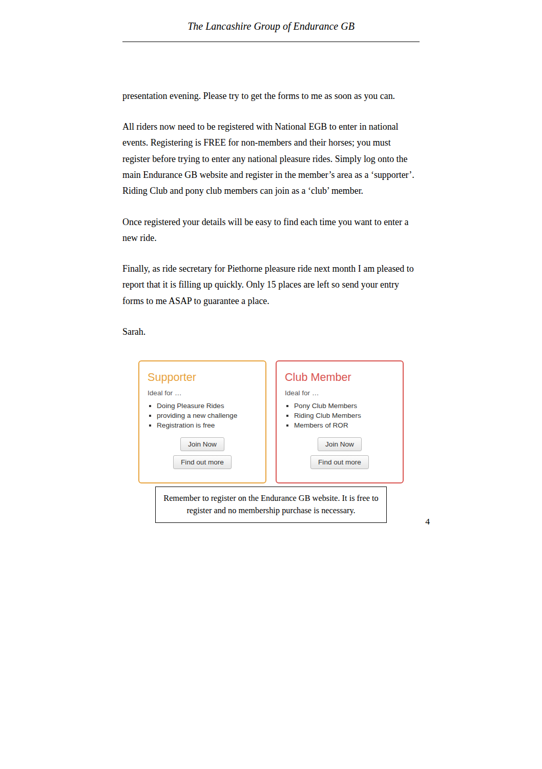The Lancashire Group of Endurance GB
presentation evening. Please try to get the forms to me as soon as you can.
All riders now need to be registered with National EGB to enter in national events. Registering is FREE for non-members and their horses; you must register before trying to enter any national pleasure rides. Simply log onto the main Endurance GB website and register in the member’s area as a ‘supporter’. Riding Club and pony club members can join as a ‘club’ member.
Once registered your details will be easy to find each time you want to enter a new ride.
Finally, as ride secretary for Piethorne pleasure ride next month I am pleased to report that it is filling up quickly. Only 15 places are left so send your entry forms to me ASAP to guarantee a place.
Sarah.
Supporter
Ideal for …
Doing Pleasure Rides
providing a new challenge
Registration is free
Join Now
Find out more
Club Member
Ideal for …
Pony Club Members
Riding Club Members
Members of ROR
Join Now
Find out more
Remember to register on the Endurance GB website. It is free to register and no membership purchase is necessary.
4